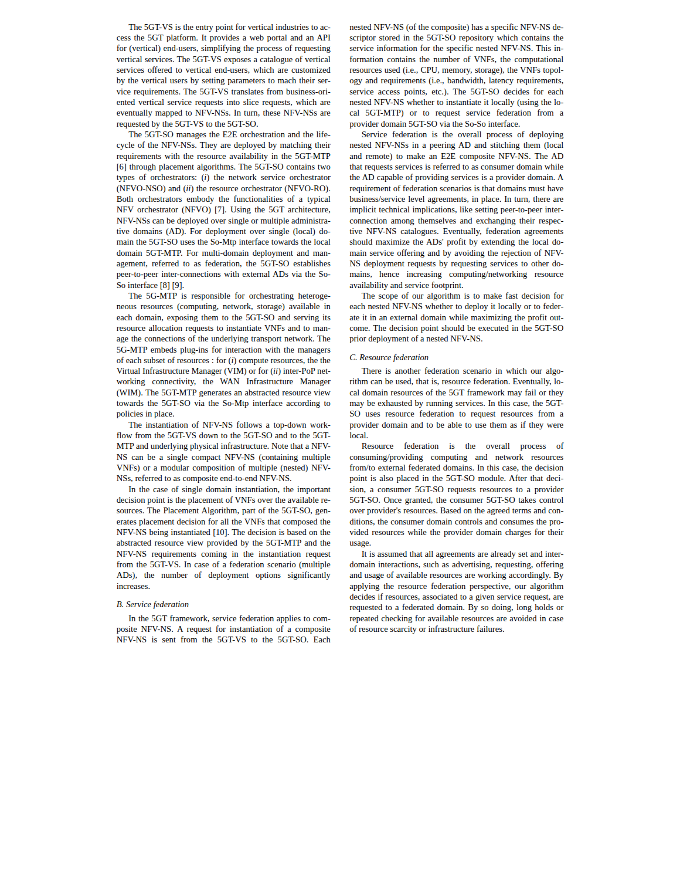The 5GT-VS is the entry point for vertical industries to access the 5GT platform. It provides a web portal and an API for (vertical) end-users, simplifying the process of requesting vertical services. The 5GT-VS exposes a catalogue of vertical services offered to vertical end-users, which are customized by the vertical users by setting parameters to mach their service requirements. The 5GT-VS translates from business-oriented vertical service requests into slice requests, which are eventually mapped to NFV-NSs. In turn, these NFV-NSs are requested by the 5GT-VS to the 5GT-SO.
The 5GT-SO manages the E2E orchestration and the lifecycle of the NFV-NSs. They are deployed by matching their requirements with the resource availability in the 5GT-MTP [6] through placement algorithms. The 5GT-SO contains two types of orchestrators: (i) the network service orchestrator (NFVO-NSO) and (ii) the resource orchestrator (NFVO-RO). Both orchestrators embody the functionalities of a typical NFV orchestrator (NFVO) [7]. Using the 5GT architecture, NFV-NSs can be deployed over single or multiple administrative domains (AD). For deployment over single (local) domain the 5GT-SO uses the So-Mtp interface towards the local domain 5GT-MTP. For multi-domain deployment and management, referred to as federation, the 5GT-SO establishes peer-to-peer inter-connections with external ADs via the So-So interface [8] [9].
The 5G-MTP is responsible for orchestrating heterogeneous resources (computing, network, storage) available in each domain, exposing them to the 5GT-SO and serving its resource allocation requests to instantiate VNFs and to manage the connections of the underlying transport network. The 5G-MTP embeds plug-ins for interaction with the managers of each subset of resources : for (i) compute resources, the the Virtual Infrastructure Manager (VIM) or for (ii) inter-PoP networking connectivity, the WAN Infrastructure Manager (WIM). The 5GT-MTP generates an abstracted resource view towards the 5GT-SO via the So-Mtp interface according to policies in place.
The instantiation of NFV-NS follows a top-down workflow from the 5GT-VS down to the 5GT-SO and to the 5GT-MTP and underlying physical infrastructure. Note that a NFV-NS can be a single compact NFV-NS (containing multiple VNFs) or a modular composition of multiple (nested) NFV-NSs, referred to as composite end-to-end NFV-NS.
In the case of single domain instantiation, the important decision point is the placement of VNFs over the available resources. The Placement Algorithm, part of the 5GT-SO, generates placement decision for all the VNFs that composed the NFV-NS being instantiated [10]. The decision is based on the abstracted resource view provided by the 5GT-MTP and the NFV-NS requirements coming in the instantiation request from the 5GT-VS. In case of a federation scenario (multiple ADs), the number of deployment options significantly increases.
B. Service federation
In the 5GT framework, service federation applies to composite NFV-NS. A request for instantiation of a composite NFV-NS is sent from the 5GT-VS to the 5GT-SO. Each nested NFV-NS (of the composite) has a specific NFV-NS descriptor stored in the 5GT-SO repository which contains the service information for the specific nested NFV-NS. This information contains the number of VNFs, the computational resources used (i.e., CPU, memory, storage), the VNFs topology and requirements (i.e., bandwidth, latency requirements, service access points, etc.). The 5GT-SO decides for each nested NFV-NS whether to instantiate it locally (using the local 5GT-MTP) or to request service federation from a provider domain 5GT-SO via the So-So interface.
Service federation is the overall process of deploying nested NFV-NSs in a peering AD and stitching them (local and remote) to make an E2E composite NFV-NS. The AD that requests services is referred to as consumer domain while the AD capable of providing services is a provider domain. A requirement of federation scenarios is that domains must have business/service level agreements, in place. In turn, there are implicit technical implications, like setting peer-to-peer interconnection among themselves and exchanging their respective NFV-NS catalogues. Eventually, federation agreements should maximize the ADs' profit by extending the local domain service offering and by avoiding the rejection of NFV-NS deployment requests by requesting services to other domains, hence increasing computing/networking resource availability and service footprint.
The scope of our algorithm is to make fast decision for each nested NFV-NS whether to deploy it locally or to federate it in an external domain while maximizing the profit outcome. The decision point should be executed in the 5GT-SO prior deployment of a nested NFV-NS.
C. Resource federation
There is another federation scenario in which our algorithm can be used, that is, resource federation. Eventually, local domain resources of the 5GT framework may fail or they may be exhausted by running services. In this case, the 5GT-SO uses resource federation to request resources from a provider domain and to be able to use them as if they were local.
Resource federation is the overall process of consuming/providing computing and network resources from/to external federated domains. In this case, the decision point is also placed in the 5GT-SO module. After that decision, a consumer 5GT-SO requests resources to a provider 5GT-SO. Once granted, the consumer 5GT-SO takes control over provider's resources. Based on the agreed terms and conditions, the consumer domain controls and consumes the provided resources while the provider domain charges for their usage.
It is assumed that all agreements are already set and inter-domain interactions, such as advertising, requesting, offering and usage of available resources are working accordingly. By applying the resource federation perspective, our algorithm decides if resources, associated to a given service request, are requested to a federated domain. By so doing, long holds or repeated checking for available resources are avoided in case of resource scarcity or infrastructure failures.